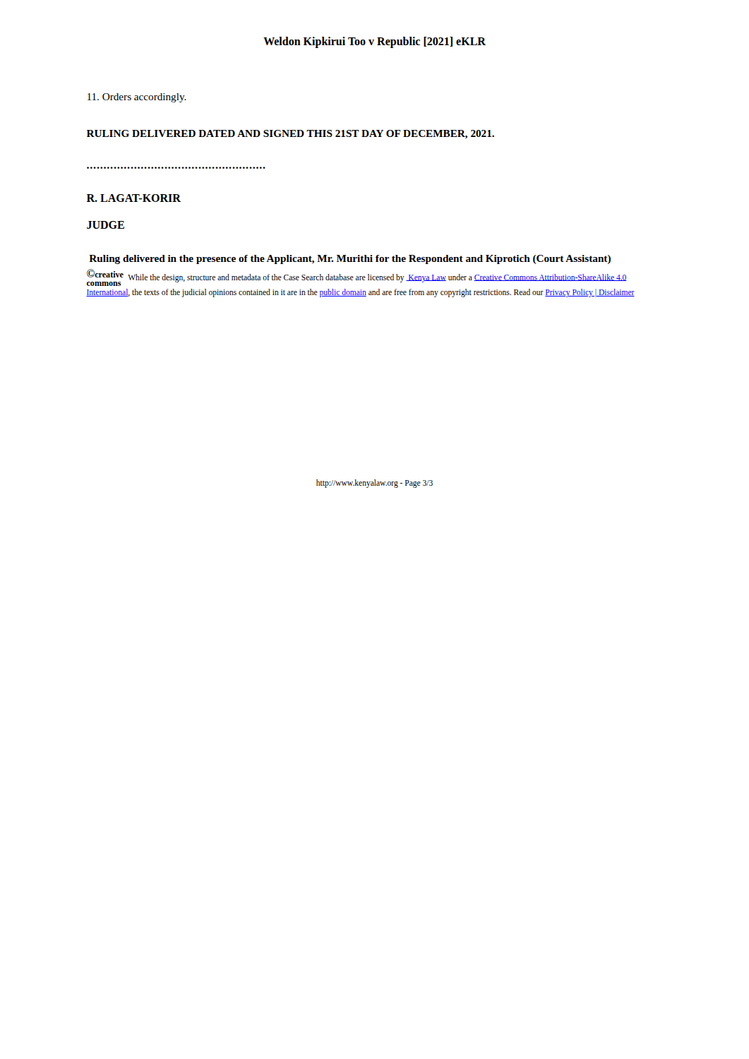Weldon Kipkirui Too v Republic [2021] eKLR
11. Orders accordingly.
RULING DELIVERED DATED AND SIGNED THIS 21ST DAY OF DECEMBER, 2021.
.....................................................
R. LAGAT-KORIR
JUDGE
Ruling delivered in the presence of the Applicant, Mr. Murithi for the Respondent and Kiprotich (Court Assistant)
©creative
commons While the design, structure and metadata of the Case Search database are licensed by Kenya Law under a Creative Commons Attribution-ShareAlike 4.0 International, the texts of the judicial opinions contained in it are in the public domain and are free from any copyright restrictions. Read our Privacy Policy | Disclaimer
http://www.kenyalaw.org - Page 3/3